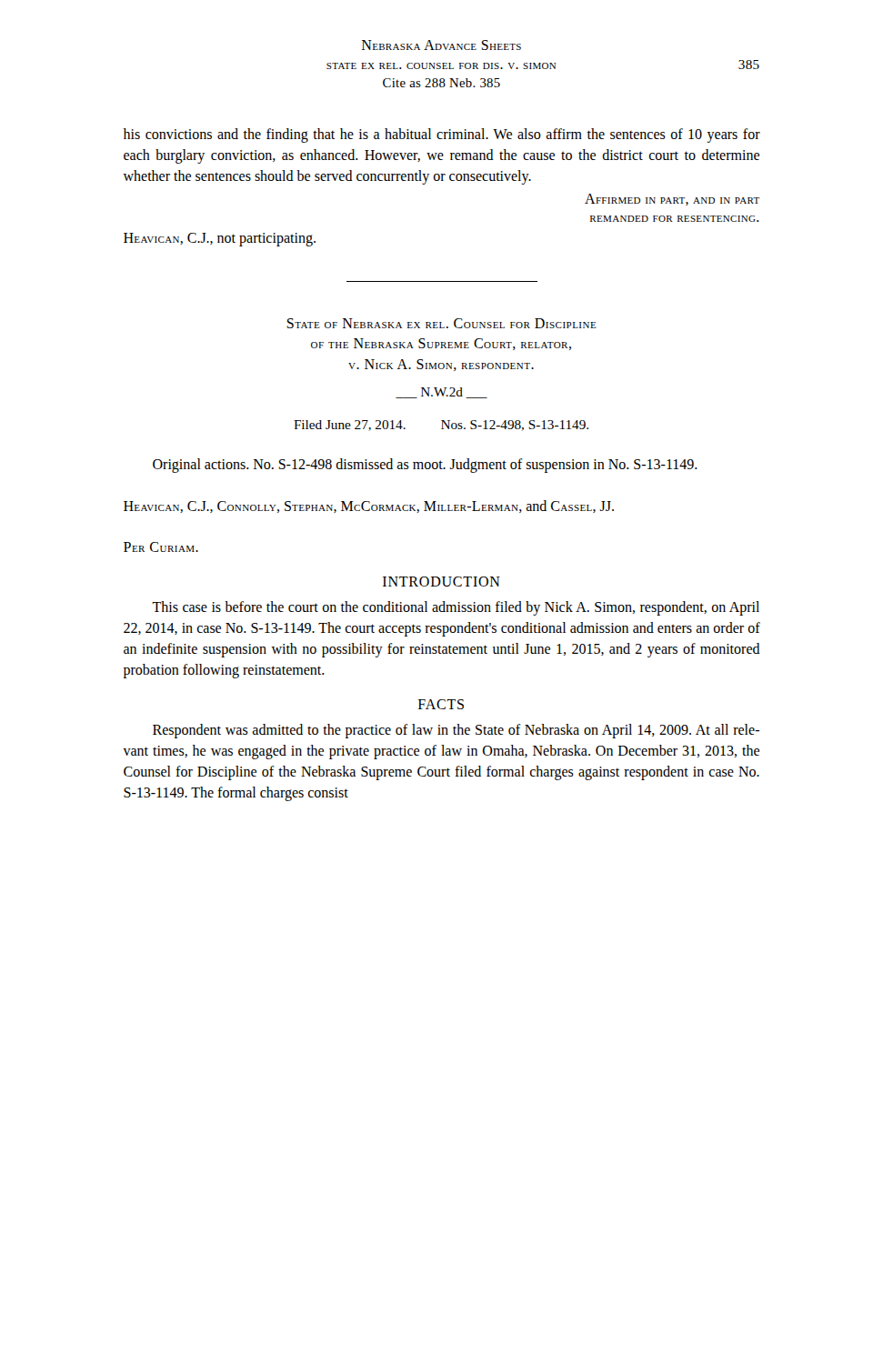Nebraska Advance Sheets
state ex rel. counsel for dis. v. simon385
Cite as 288 Neb. 385
his convictions and the finding that he is a habitual criminal. We also affirm the sentences of 10 years for each burglary conviction, as enhanced. However, we remand the cause to the district court to determine whether the sentences should be served concurrently or consecutively.
Affirmed in part, and in part
remanded for resentencing.
Heavican, C.J., not participating.
State of Nebraska ex rel. Counsel for Discipline
of the Nebraska Supreme Court, relator,
v. Nick A. Simon, respondent.
___ N.W.2d ___
Filed June 27, 2014.Nos. S-12-498, S-13-1149.
Original actions. No. S-12-498 dismissed as moot. Judgment of suspension in No. S-13-1149.
Heavican, C.J., Connolly, Stephan, McCormack, Miller-Lerman, and Cassel, JJ.
Per Curiam.
INTRODUCTION
This case is before the court on the conditional admission filed by Nick A. Simon, respondent, on April 22, 2014, in case No. S-13-1149. The court accepts respondent's conditional admission and enters an order of an indefinite suspension with no possibility for reinstatement until June 1, 2015, and 2 years of monitored probation following reinstatement.
FACTS
Respondent was admitted to the practice of law in the State of Nebraska on April 14, 2009. At all relevant times, he was engaged in the private practice of law in Omaha, Nebraska. On December 31, 2013, the Counsel for Discipline of the Nebraska Supreme Court filed formal charges against respondent in case No. S-13-1149. The formal charges consist